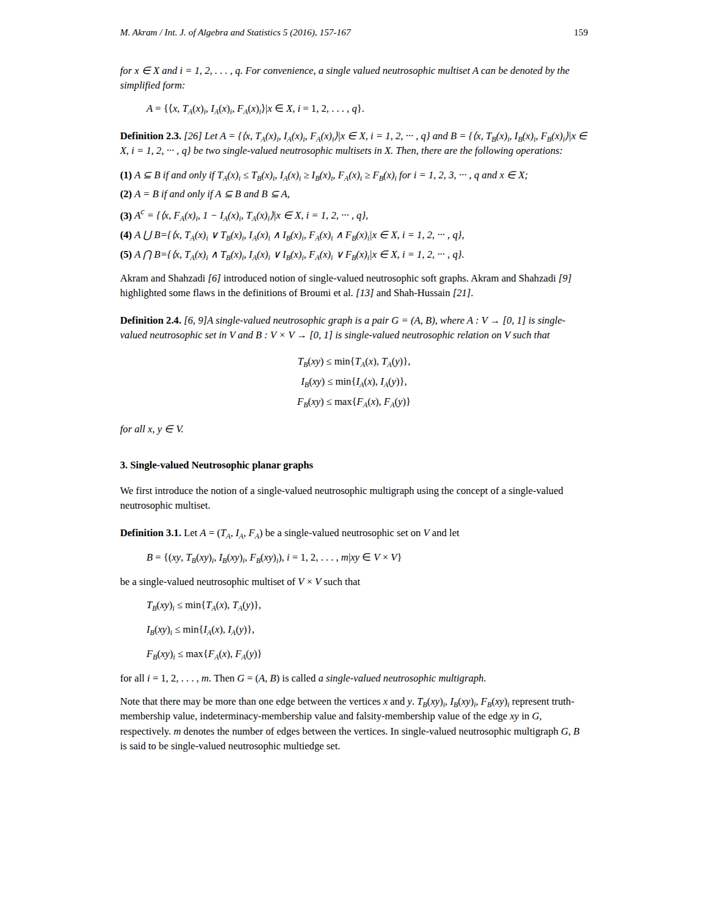M. Akram / Int. J. of Algebra and Statistics 5 (2016), 157-167 159
for x ∈ X and i = 1, 2, . . . , q. For convenience, a single valued neutrosophic multiset A can be denoted by the simplified form:
A = {⟨x, TA(x)i, IA(x)i, FA(x)i⟩|x ∈ X, i = 1, 2, . . . , q}.
Definition 2.3. [26] Let A = {⟨x, TA(x)i, IA(x)i, FA(x)i⟩|x ∈ X, i = 1, 2, ··· , q} and B = {⟨x, TB(x)i, IB(x)i, FB(x)i⟩|x ∈ X, i = 1, 2, ··· , q} be two single-valued neutrosophic multisets in X. Then, there are the following operations:
(1) A ⊆ B if and only if TA(x)i ≤ TB(x)i, IA(x)i ≥ IB(x)i, FA(x)i ≥ FB(x)i for i = 1, 2, 3, ··· , q and x ∈ X;
(2) A = B if and only if A ⊆ B and B ⊆ A,
(3) Ac = {⟨x, FA(x)i, 1 − IA(x)i, TA(x)i⟩|x ∈ X, i = 1, 2, ··· , q},
(4) A ⋃ B={⟨x, TA(x)i ∨ TB(x)i, IA(x)i ∧ IB(x)i, FA(x)i ∧ FB(x)i|x ∈ X, i = 1, 2, ··· , q},
(5) A ⋂ B={⟨x, TA(x)i ∧ TB(x)i, IA(x)i ∨ IB(x)i, FA(x)i ∨ FB(x)i|x ∈ X, i = 1, 2, ··· , q}.
Akram and Shahzadi [6] introduced notion of single-valued neutrosophic soft graphs. Akram and Shahzadi [9] highlighted some flaws in the definitions of Broumi et al. [13] and Shah-Hussain [21].
Definition 2.4. [6, 9] A single-valued neutrosophic graph is a pair G = (A, B), where A : V → [0, 1] is single-valued neutrosophic set in V and B : V × V → [0, 1] is single-valued neutrosophic relation on V such that
TB(xy) ≤ min{TA(x), TA(y)},
IB(xy) ≤ min{IA(x), IA(y)},
FB(xy) ≤ max{FA(x), FA(y)}
for all x, y ∈ V.
3. Single-valued Neutrosophic planar graphs
We first introduce the notion of a single-valued neutrosophic multigraph using the concept of a single-valued neutrosophic multiset.
Definition 3.1. Let A = (TA, IA, FA) be a single-valued neutrosophic set on V and let
B = {(xy, TB(xy)i, IB(xy)i, FB(xy)i), i = 1, 2, . . . , m|xy ∈ V × V}
be a single-valued neutrosophic multiset of V × V such that
TB(xy)i ≤ min{TA(x), TA(y)},
IB(xy)i ≤ min{IA(x), IA(y)},
FB(xy)i ≤ max{FA(x), FA(y)}
for all i = 1, 2, . . . , m. Then G = (A, B) is called a single-valued neutrosophic multigraph.
Note that there may be more than one edge between the vertices x and y. TB(xy)i, IB(xy)i, FB(xy)i represent truth-membership value, indeterminacy-membership value and falsity-membership value of the edge xy in G, respectively. m denotes the number of edges between the vertices. In single-valued neutrosophic multigraph G, B is said to be single-valued neutrosophic multiedge set.